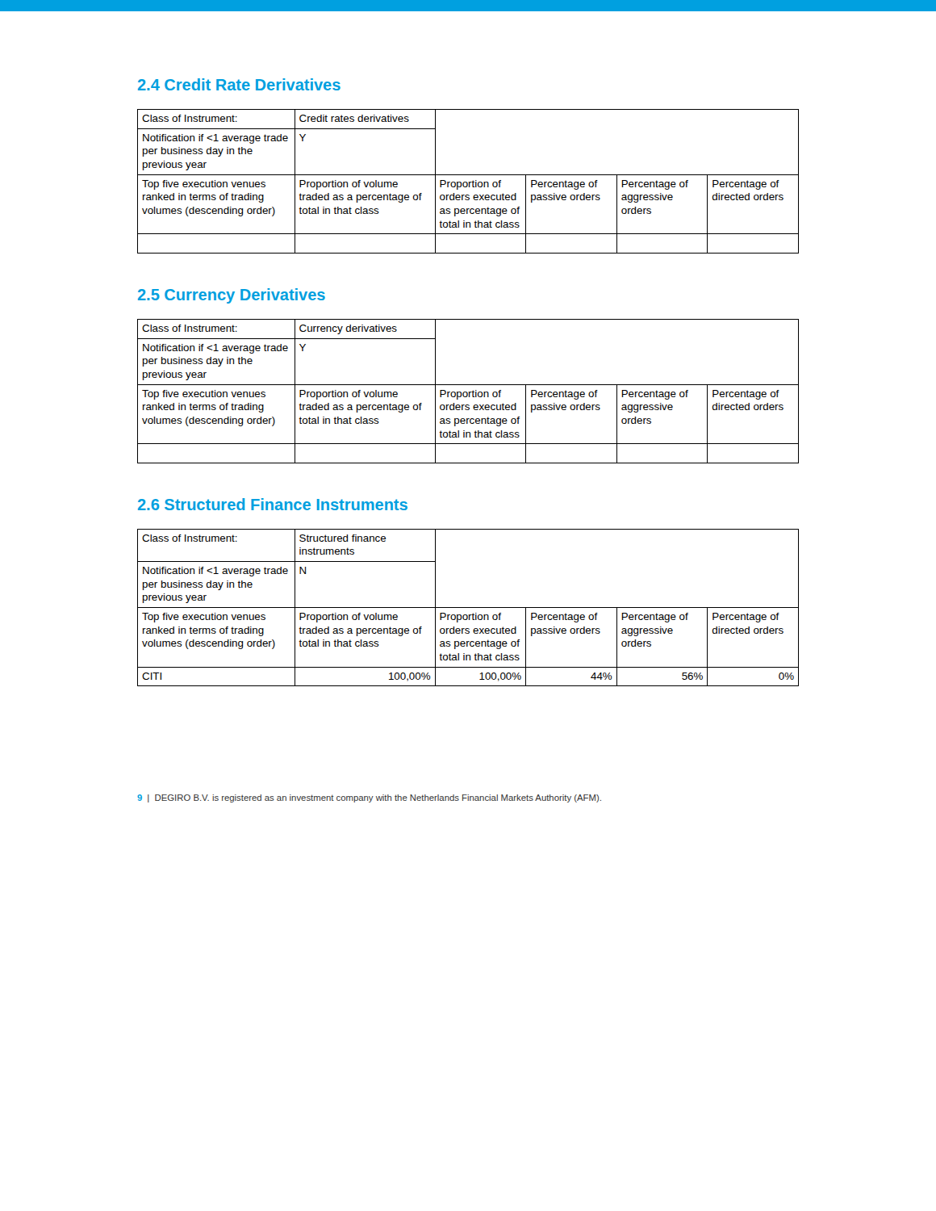2.4 Credit Rate Derivatives
| Class of Instrument: | Credit rates derivatives | |
| Notification if <1 average trade per business day in the previous year | Y |
| Top five execution venues ranked in terms of trading volumes (descending order) | Proportion of volume traded as a percentage of total in that class | Proportion of orders executed as percentage of total in that class | Percentage of passive orders | Percentage of aggressive orders | Percentage of directed orders |
2.5 Currency Derivatives
| Class of Instrument: | Currency derivatives | |
| Notification if <1 average trade per business day in the previous year | Y |
| Top five execution venues ranked in terms of trading volumes (descending order) | Proportion of volume traded as a percentage of total in that class | Proportion of orders executed as percentage of total in that class | Percentage of passive orders | Percentage of aggressive orders | Percentage of directed orders |
2.6 Structured Finance Instruments
| Class of Instrument: | Structured finance instruments | |
| Notification if <1 average trade per business day in the previous year | N |
| Top five execution venues ranked in terms of trading volumes (descending order) | Proportion of volume traded as a percentage of total in that class | Proportion of orders executed as percentage of total in that class | Percentage of passive orders | Percentage of aggressive orders | Percentage of directed orders |
| CITI | 100,00% | 100,00% | 44% | 56% | 0% |
9| DEGIRO B.V. is registered as an investment company with the Netherlands Financial Markets Authority (AFM).